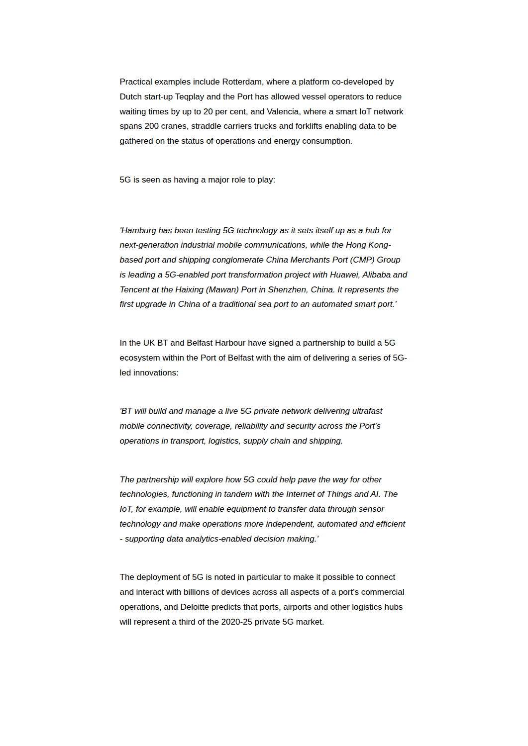Practical examples include Rotterdam, where a platform co-developed by Dutch start-up Teqplay and the Port has allowed vessel operators to reduce waiting times by up to 20 per cent, and Valencia, where a smart IoT network spans 200 cranes, straddle carriers trucks and forklifts enabling data to be gathered on the status of operations and energy consumption.
5G is seen as having a major role to play:
'Hamburg has been testing 5G technology as it sets itself up as a hub for next-generation industrial mobile communications, while the Hong Kong-based port and shipping conglomerate China Merchants Port (CMP) Group is leading a 5G-enabled port transformation project with Huawei, Alibaba and Tencent at the Haixing (Mawan) Port in Shenzhen, China. It represents the first upgrade in China of a traditional sea port to an automated smart port.'
In the UK BT and Belfast Harbour have signed a partnership to build a 5G ecosystem within the Port of Belfast with the aim of delivering a series of 5G-led innovations:
'BT will build and manage a live 5G private network delivering ultrafast mobile connectivity, coverage, reliability and security across the Port's operations in transport, logistics, supply chain and shipping.
The partnership will explore how 5G could help pave the way for other technologies, functioning in tandem with the Internet of Things and AI. The IoT, for example, will enable equipment to transfer data through sensor technology and make operations more independent, automated and efficient - supporting data analytics-enabled decision making.'
The deployment of 5G is noted in particular to make it possible to connect and interact with billions of devices across all aspects of a port's commercial operations, and Deloitte predicts that ports, airports and other logistics hubs will represent a third of the 2020-25 private 5G market.